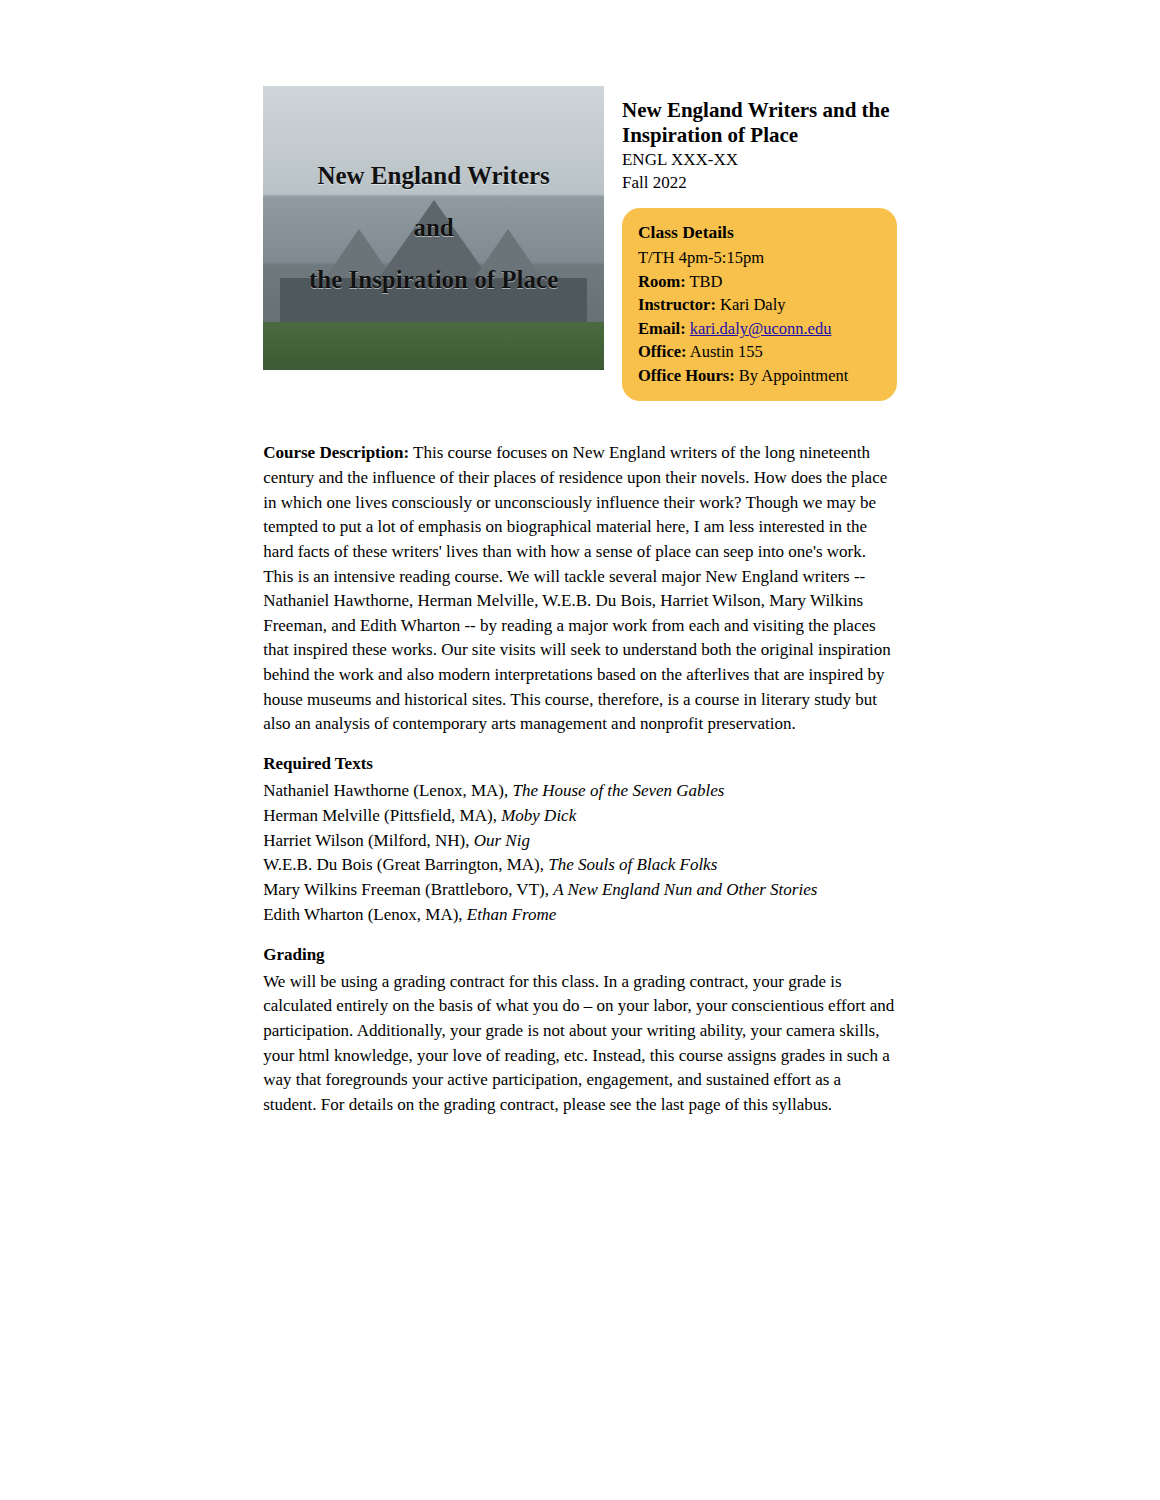New England Writers
and
the Inspiration of Place
New England Writers and the
Inspiration of Place
ENGL XXX-XX
Fall 2022
Class Details
T/TH 4pm-5:15pm
Room: TBD
Instructor: Kari Daly
Email: kari.daly@uconn.edu
Office: Austin 155
Office Hours: By Appointment
Course Description: This course focuses on New England writers of the long nineteenth century and the influence of their places of residence upon their novels. How does the place in which one lives consciously or unconsciously influence their work? Though we may be tempted to put a lot of emphasis on biographical material here, I am less interested in the hard facts of these writers' lives than with how a sense of place can seep into one's work. This is an intensive reading course. We will tackle several major New England writers -- Nathaniel Hawthorne, Herman Melville, W.E.B. Du Bois, Harriet Wilson, Mary Wilkins Freeman, and Edith Wharton -- by reading a major work from each and visiting the places that inspired these works. Our site visits will seek to understand both the original inspiration behind the work and also modern interpretations based on the afterlives that are inspired by house museums and historical sites. This course, therefore, is a course in literary study but also an analysis of contemporary arts management and nonprofit preservation.
Required Texts
Nathaniel Hawthorne (Lenox, MA), The House of the Seven Gables
Herman Melville (Pittsfield, MA), Moby Dick
Harriet Wilson (Milford, NH), Our Nig
W.E.B. Du Bois (Great Barrington, MA), The Souls of Black Folks
Mary Wilkins Freeman (Brattleboro, VT), A New England Nun and Other Stories
Edith Wharton (Lenox, MA), Ethan Frome
Grading
We will be using a grading contract for this class. In a grading contract, your grade is calculated entirely on the basis of what you do – on your labor, your conscientious effort and participation. Additionally, your grade is not about your writing ability, your camera skills, your html knowledge, your love of reading, etc. Instead, this course assigns grades in such a way that foregrounds your active participation, engagement, and sustained effort as a student. For details on the grading contract, please see the last page of this syllabus.